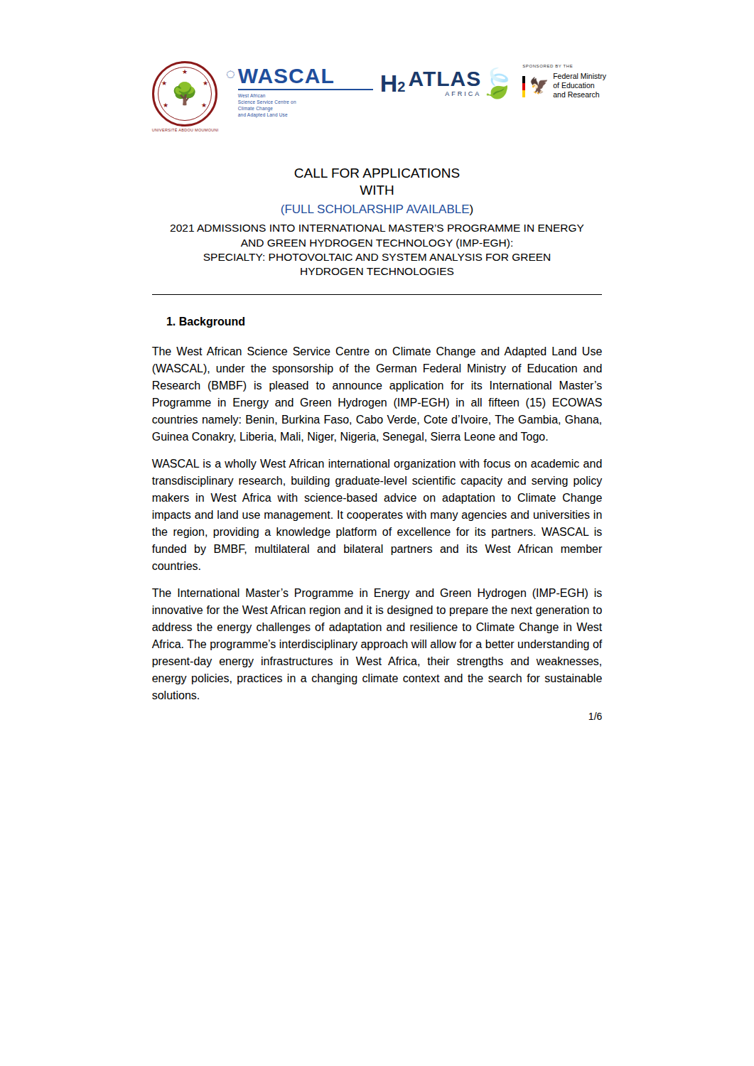★ ★ ★ ★ ★ 🌳
UNIVERSITÉ ABDOU MOUMOUNI
◌
WASCAL
West African
Science Service Centre on
Climate Change
and Adapted Land Use
H2
ATLAS AFRICA
🍃
SPONSORED BY THE
🦅 Federal Ministry
of Education
and Research
CALL FOR APPLICATIONS WITH
(FULL SCHOLARSHIP AVAILABLE)
2021 ADMISSIONS INTO INTERNATIONAL MASTER’S PROGRAMME IN ENERGY
AND GREEN HYDROGEN TECHNOLOGY (IMP-EGH):
SPECIALTY: PHOTOVOLTAIC AND SYSTEM ANALYSIS FOR GREEN
HYDROGEN TECHNOLOGIES
Background
The West African Science Service Centre on Climate Change and Adapted Land Use (WASCAL), under the sponsorship of the German Federal Ministry of Education and Research (BMBF) is pleased to announce application for its International Master’s Programme in Energy and Green Hydrogen (IMP-EGH) in all fifteen (15) ECOWAS countries namely: Benin, Burkina Faso, Cabo Verde, Cote d’Ivoire, The Gambia, Ghana, Guinea Conakry, Liberia, Mali, Niger, Nigeria, Senegal, Sierra Leone and Togo.
WASCAL is a wholly West African international organization with focus on academic and transdisciplinary research, building graduate-level scientific capacity and serving policy makers in West Africa with science-based advice on adaptation to Climate Change impacts and land use management. It cooperates with many agencies and universities in the region, providing a knowledge platform of excellence for its partners. WASCAL is funded by BMBF, multilateral and bilateral partners and its West African member countries.
The International Master’s Programme in Energy and Green Hydrogen (IMP-EGH) is innovative for the West African region and it is designed to prepare the next generation to address the energy challenges of adaptation and resilience to Climate Change in West Africa. The programme’s interdisciplinary approach will allow for a better understanding of present-day energy infrastructures in West Africa, their strengths and weaknesses, energy policies, practices in a changing climate context and the search for sustainable solutions.
1/6